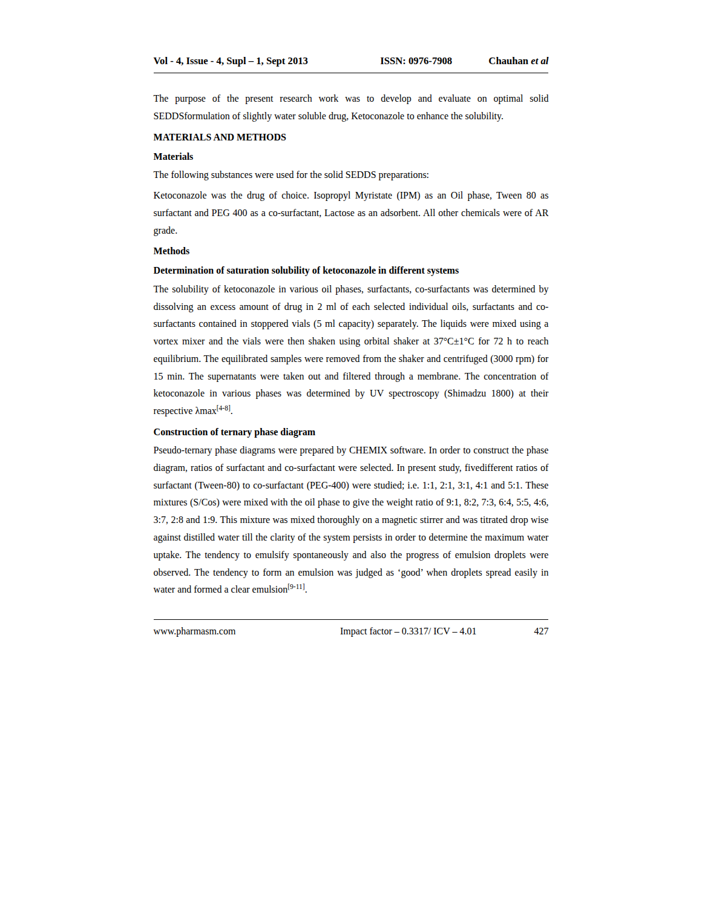| Vol - 4, Issue - 4, Supl – 1, Sept 2013 | ISSN: 0976-7908 | Chauhan et al |
The purpose of the present research work was to develop and evaluate on optimal solid SEDDSformulation of slightly water soluble drug, Ketoconazole to enhance the solubility.
MATERIALS AND METHODS
Materials
The following substances were used for the solid SEDDS preparations:
Ketoconazole was the drug of choice. Isopropyl Myristate (IPM) as an Oil phase, Tween 80 as surfactant and PEG 400 as a co-surfactant, Lactose as an adsorbent. All other chemicals were of AR grade.
Methods
Determination of saturation solubility of ketoconazole in different systems
The solubility of ketoconazole in various oil phases, surfactants, co-surfactants was determined by dissolving an excess amount of drug in 2 ml of each selected individual oils, surfactants and co-surfactants contained in stoppered vials (5 ml capacity) separately. The liquids were mixed using a vortex mixer and the vials were then shaken using orbital shaker at 37°C±1°C for 72 h to reach equilibrium. The equilibrated samples were removed from the shaker and centrifuged (3000 rpm) for 15 min. The supernatants were taken out and filtered through a membrane. The concentration of ketoconazole in various phases was determined by UV spectroscopy (Shimadzu 1800) at their respective λmax[4-8].
Construction of ternary phase diagram
Pseudo-ternary phase diagrams were prepared by CHEMIX software. In order to construct the phase diagram, ratios of surfactant and co-surfactant were selected. In present study, fivedifferent ratios of surfactant (Tween-80) to co-surfactant (PEG-400) were studied; i.e. 1:1, 2:1, 3:1, 4:1 and 5:1. These mixtures (S/Cos) were mixed with the oil phase to give the weight ratio of 9:1, 8:2, 7:3, 6:4, 5:5, 4:6, 3:7, 2:8 and 1:9. This mixture was mixed thoroughly on a magnetic stirrer and was titrated drop wise against distilled water till the clarity of the system persists in order to determine the maximum water uptake. The tendency to emulsify spontaneously and also the progress of emulsion droplets were observed. The tendency to form an emulsion was judged as ‘good’ when droplets spread easily in water and formed a clear emulsion[9-11].
| www.pharmasm.com | Impact factor – 0.3317/ ICV – 4.01 | 427 |